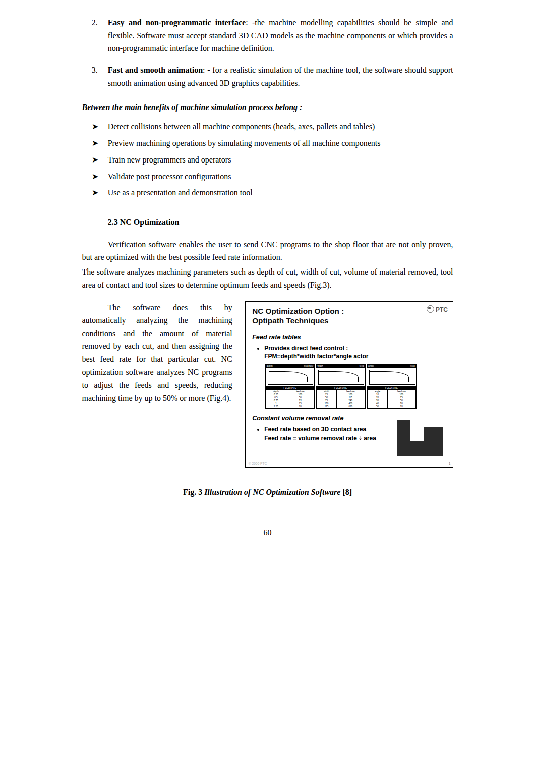2. Easy and non-programmatic interface: -the machine modelling capabilities should be simple and flexible. Software must accept standard 3D CAD models as the machine components or which provides a non-programmatic interface for machine definition.
3. Fast and smooth animation: - for a realistic simulation of the machine tool, the software should support smooth animation using advanced 3D graphics capabilities.
Between the main benefits of machine simulation process belong :
➤Detect collisions between all machine components (heads, axes, pallets and tables)
➤Preview machining operations by simulating movements of all machine components
➤Train new programmers and operators
➤Validate post processor configurations
➤Use as a presentation and demonstration tool
2.3 NC Optimization
Verification software enables the user to send CNC programs to the shop floor that are not only proven, but are optimized with the best possible feed rate information.
The software analyzes machining parameters such as depth of cut, width of cut, volume of material removed, tool area of contact and tool sizes to determine optimum feeds and speeds (Fig.3).
PTC
NC Optimization Option :
Optipath Techniques
Feed rate tables
Provides direct feed control :
FPM=depth*width factor*angle actor
depth feed rate
FEEDRATE
| depth | feedrate |
| 0.25 | 100 |
| 0.5 | 50 |
| 0.75 | 33 |
| 1 | 25 |
| 1.25 | 20 |
width feed
FEEDRATE
| width | feedrate |
| 25 | 100 |
| 50 | 115 |
| 75 | 240 |
| 100 | 400 |
| 125 | 610 |
angle feed
FEEDRATE
| angle | feedrate |
| 10 | 100 |
| 20 | 75 |
| 30 | 50 |
| 40 | 30 |
| 50 | 20 |
Constant volume removal rate
Feed rate based on 3D contact area
Feed rate = volume removal rate ÷ area
© 2000 PTC
1
The software does this by automatically analyzing the machining conditions and the amount of material removed by each cut, and then assigning the best feed rate for that particular cut. NC optimization software analyzes NC programs to adjust the feeds and speeds, reducing machining time by up to 50% or more (Fig.4).
Fig. 3 Illustration of NC Optimization Software [8]
60